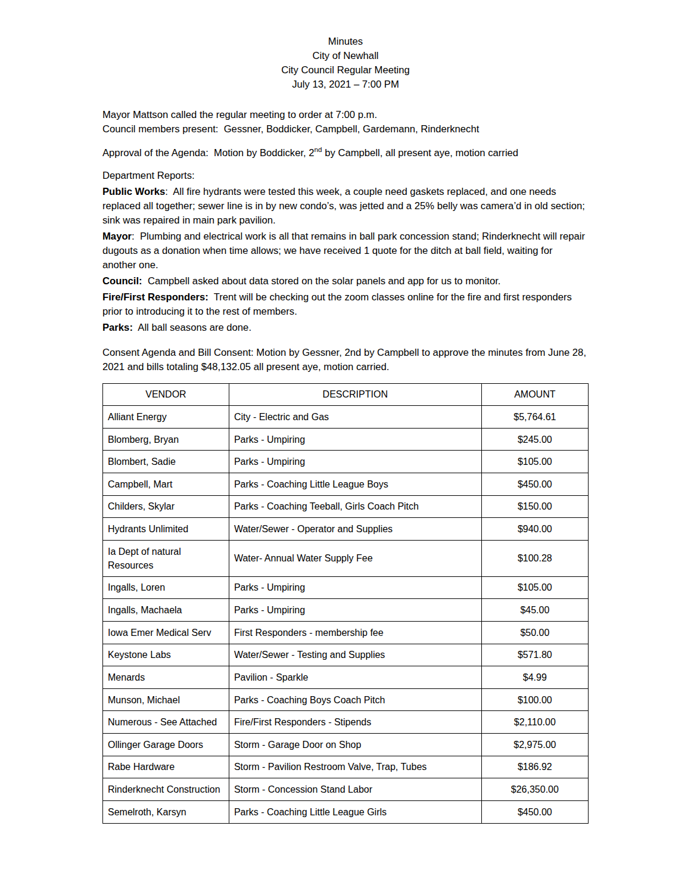Minutes
City of Newhall
City Council Regular Meeting
July 13, 2021 – 7:00 PM
Mayor Mattson called the regular meeting to order at 7:00 p.m.
Council members present: Gessner, Boddicker, Campbell, Gardemann, Rinderknecht
Approval of the Agenda: Motion by Boddicker, 2nd by Campbell, all present aye, motion carried
Department Reports:
Public Works: All fire hydrants were tested this week, a couple need gaskets replaced, and one needs replaced all together; sewer line is in by new condo’s, was jetted and a 25% belly was camera’d in old section; sink was repaired in main park pavilion.
Mayor: Plumbing and electrical work is all that remains in ball park concession stand; Rinderknecht will repair dugouts as a donation when time allows; we have received 1 quote for the ditch at ball field, waiting for another one.
Council: Campbell asked about data stored on the solar panels and app for us to monitor.
Fire/First Responders: Trent will be checking out the zoom classes online for the fire and first responders prior to introducing it to the rest of members.
Parks: All ball seasons are done.
Consent Agenda and Bill Consent: Motion by Gessner, 2nd by Campbell to approve the minutes from June 28, 2021 and bills totaling $48,132.05 all present aye, motion carried.
| VENDOR | DESCRIPTION | AMOUNT |
| --- | --- | --- |
| Alliant Energy | City - Electric and Gas | $5,764.61 |
| Blomberg, Bryan | Parks - Umpiring | $245.00 |
| Blombert, Sadie | Parks - Umpiring | $105.00 |
| Campbell, Mart | Parks - Coaching Little League Boys | $450.00 |
| Childers, Skylar | Parks - Coaching Teeball, Girls Coach Pitch | $150.00 |
| Hydrants Unlimited | Water/Sewer - Operator and Supplies | $940.00 |
| Ia Dept of natural Resources | Water- Annual Water Supply Fee | $100.28 |
| Ingalls, Loren | Parks - Umpiring | $105.00 |
| Ingalls, Machaela | Parks - Umpiring | $45.00 |
| Iowa Emer Medical Serv | First Responders - membership fee | $50.00 |
| Keystone Labs | Water/Sewer - Testing and Supplies | $571.80 |
| Menards | Pavilion - Sparkle | $4.99 |
| Munson, Michael | Parks - Coaching Boys Coach Pitch | $100.00 |
| Numerous - See Attached | Fire/First Responders - Stipends | $2,110.00 |
| Ollinger Garage Doors | Storm - Garage Door on Shop | $2,975.00 |
| Rabe Hardware | Storm - Pavilion Restroom Valve, Trap, Tubes | $186.92 |
| Rinderknecht Construction | Storm - Concession Stand Labor | $26,350.00 |
| Semelroth, Karsyn | Parks - Coaching Little League Girls | $450.00 |